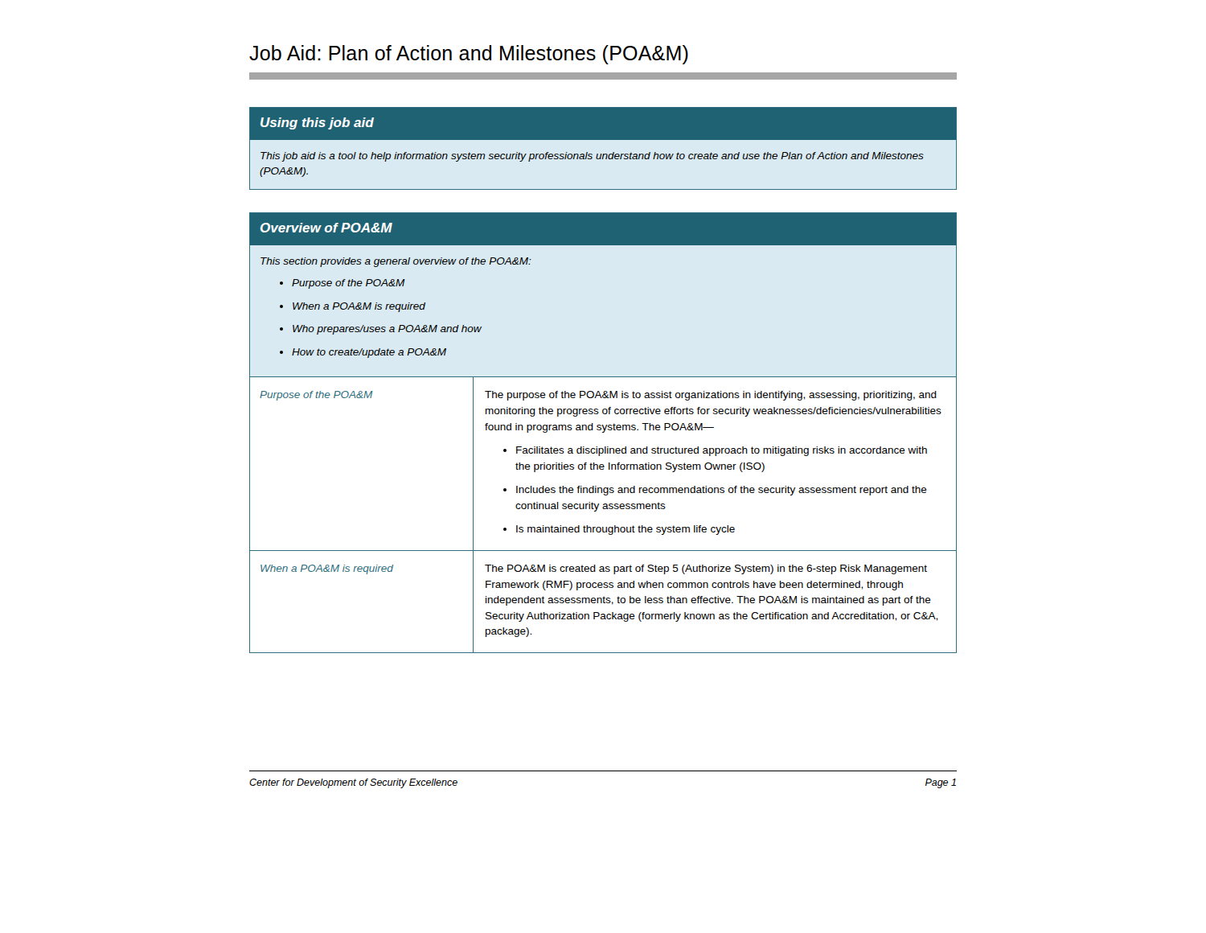Job Aid: Plan of Action and Milestones (POA&M)
| Using this job aid |
| This job aid is a tool to help information system security professionals understand how to create and use the Plan of Action and Milestones (POA&M). |
| Overview of POA&M |
| This section provides a general overview of the POA&M: Purpose of the POA&M When a POA&M is required Who prepares/uses a POA&M and how How to create/update a POA&M |
| Purpose of the POA&M | The purpose of the POA&M is to assist organizations in identifying, assessing, prioritizing, and monitoring the progress of corrective efforts for security weaknesses/deficiencies/vulnerabilities found in programs and systems. The POA&M— Facilitates a disciplined and structured approach to mitigating risks in accordance with the priorities of the Information System Owner (ISO) Includes the findings and recommendations of the security assessment report and the continual security assessments Is maintained throughout the system life cycle |
| When a POA&M is required | The POA&M is created as part of Step 5 (Authorize System) in the 6-step Risk Management Framework (RMF) process and when common controls have been determined, through independent assessments, to be less than effective. The POA&M is maintained as part of the Security Authorization Package (formerly known as the Certification and Accreditation, or C&A, package). |
Center for Development of Security Excellence Page 1